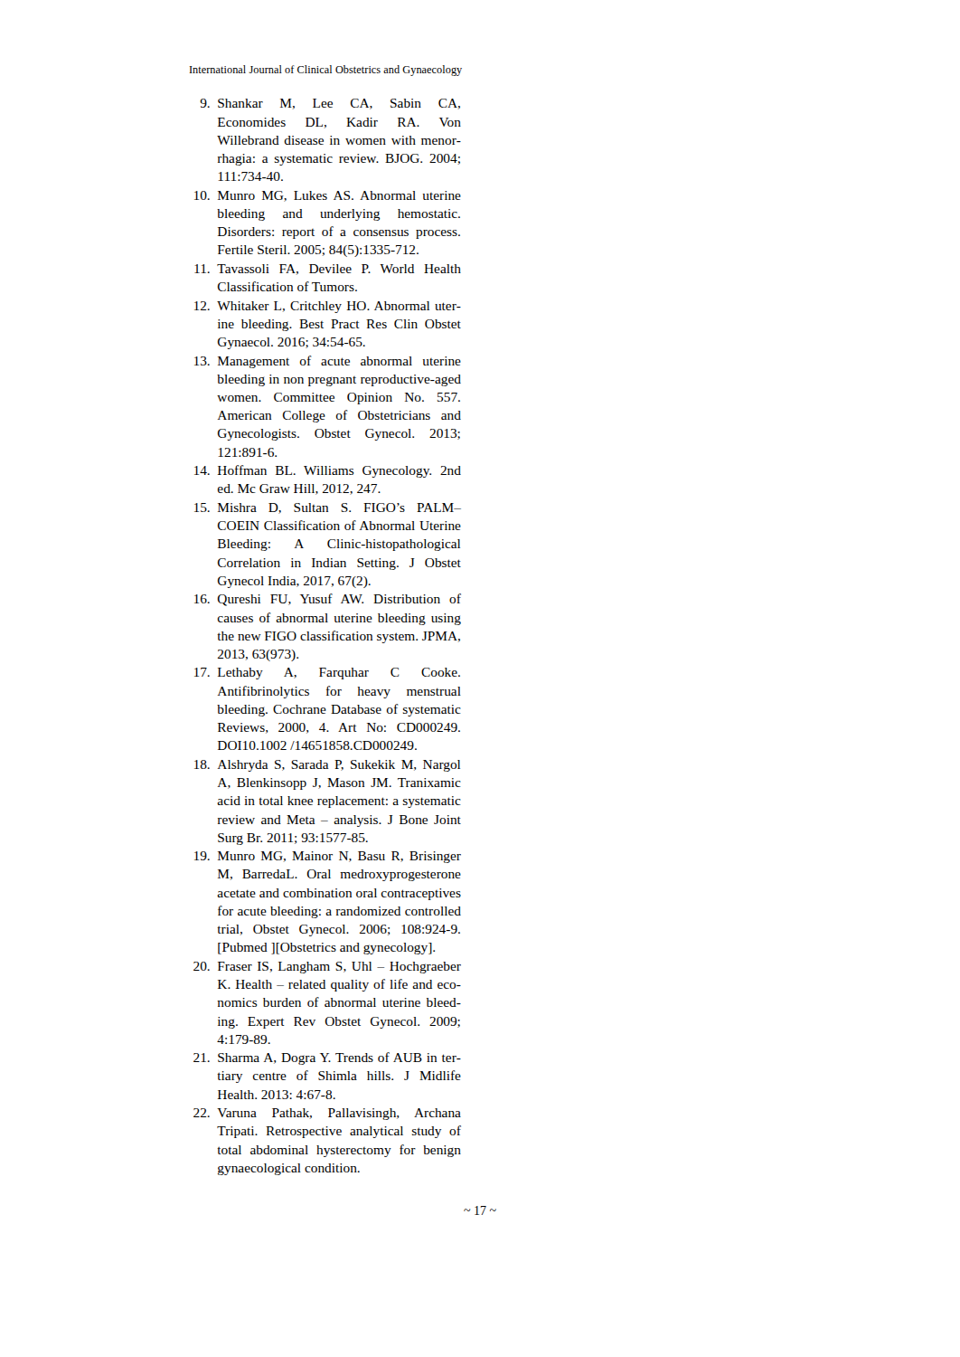International Journal of Clinical Obstetrics and Gynaecology
9. Shankar M, Lee CA, Sabin CA, Economides DL, Kadir RA. Von Willebrand disease in women with menorrhagia: a systematic review. BJOG. 2004; 111:734-40.
10. Munro MG, Lukes AS. Abnormal uterine bleeding and underlying hemostatic. Disorders: report of a consensus process. Fertile Steril. 2005; 84(5):1335-712.
11. Tavassoli FA, Devilee P. World Health Classification of Tumors.
12. Whitaker L, Critchley HO. Abnormal uterine bleeding. Best Pract Res Clin Obstet Gynaecol. 2016; 34:54-65.
13. Management of acute abnormal uterine bleeding in non pregnant reproductive-aged women. Committee Opinion No. 557. American College of Obstetricians and Gynecologists. Obstet Gynecol. 2013; 121:891-6.
14. Hoffman BL. Williams Gynecology. 2nd ed. Mc Graw Hill, 2012, 247.
15. Mishra D, Sultan S. FIGO’s PALM–COEIN Classification of Abnormal Uterine Bleeding: A Clinic-histopathological Correlation in Indian Setting. J Obstet Gynecol India, 2017, 67(2).
16. Qureshi FU, Yusuf AW. Distribution of causes of abnormal uterine bleeding using the new FIGO classification system. JPMA, 2013, 63(973).
17. Lethaby A, Farquhar C Cooke. Antifibrinolytics for heavy menstrual bleeding. Cochrane Database of systematic Reviews, 2000, 4. Art No: CD000249. DOI10.1002 /14651858.CD000249.
18. Alshryda S, Sarada P, Sukekik M, Nargol A, Blenkinsopp J, Mason JM. Tranixamic acid in total knee replacement: a systematic review and Meta – analysis. J Bone Joint Surg Br. 2011; 93:1577-85.
19. Munro MG, Mainor N, Basu R, Brisinger M, BarredaL. Oral medroxyprogesterone acetate and combination oral contraceptives for acute bleeding: a randomized controlled trial, Obstet Gynecol. 2006; 108:924-9. [Pubmed ][Obstetrics and gynecology].
20. Fraser IS, Langham S, Uhl – Hochgraeber K. Health – related quality of life and economics burden of abnormal uterine bleeding. Expert Rev Obstet Gynecol. 2009; 4:179-89.
21. Sharma A, Dogra Y. Trends of AUB in tertiary centre of Shimla hills. J Midlife Health. 2013: 4:67-8.
22. Varuna Pathak, Pallavisingh, Archana Tripati. Retrospective analytical study of total abdominal hysterectomy for benign gynaecological condition.
~ 17 ~